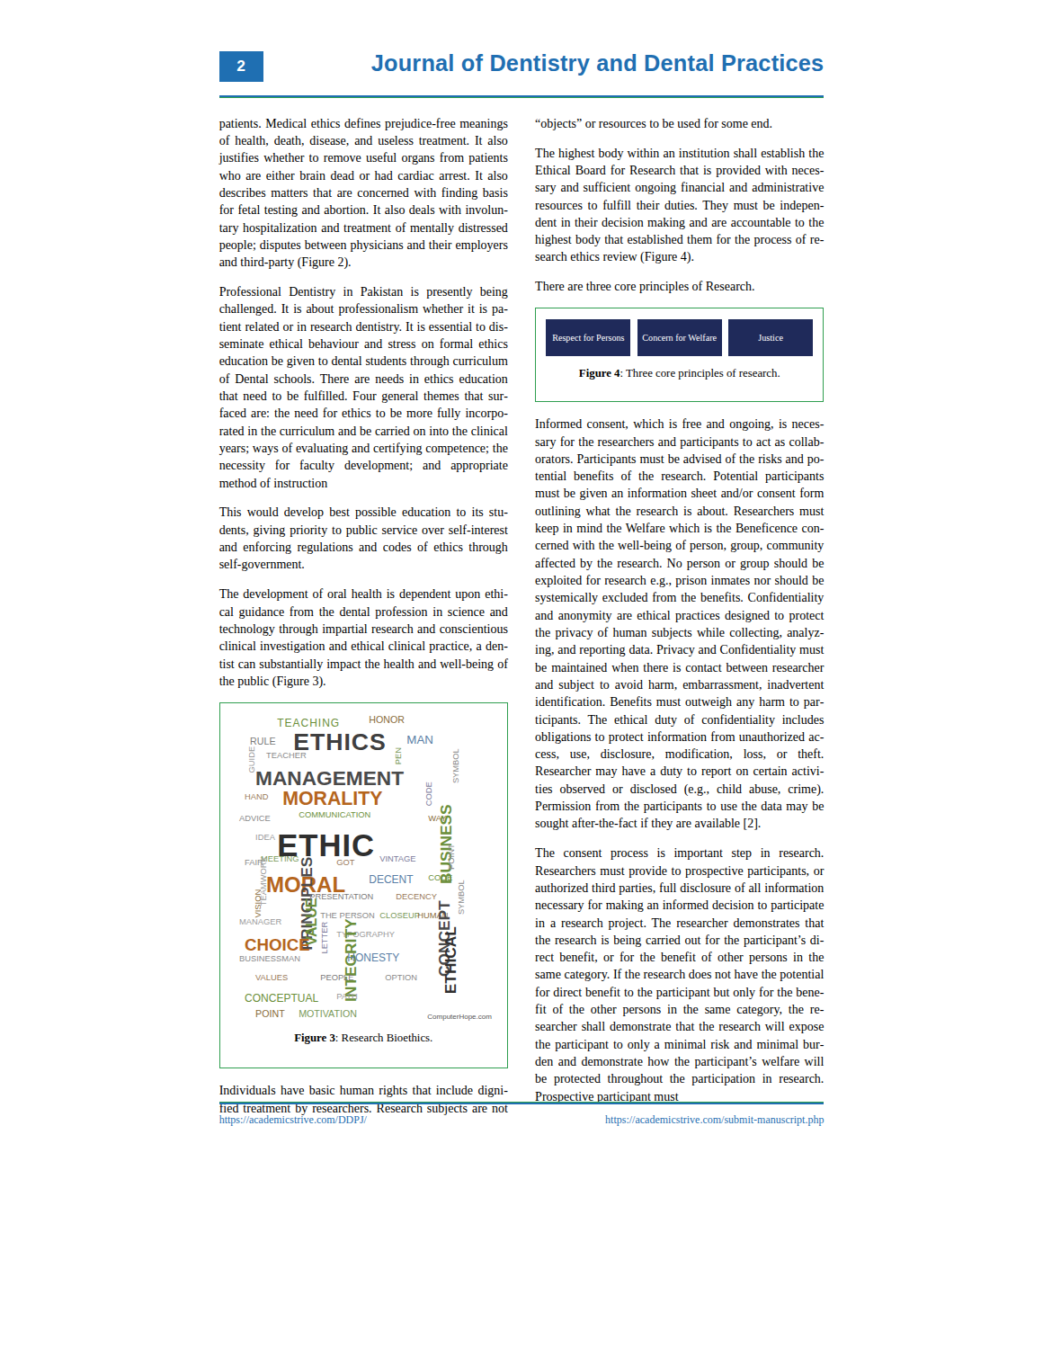2
Journal of Dentistry and Dental Practices
patients. Medical ethics defines prejudice-free meanings of health, death, disease, and useless treatment. It also justifies whether to remove useful organs from patients who are either brain dead or had cardiac arrest. It also describes matters that are concerned with finding basis for fetal testing and abortion. It also deals with involuntary hospitalization and treatment of mentally distressed people; disputes between physicians and their employers and third-party (Figure 2).
Professional Dentistry in Pakistan is presently being challenged. It is about professionalism whether it is patient related or in research dentistry. It is essential to disseminate ethical behaviour and stress on formal ethics education be given to dental students through curriculum of Dental schools. There are needs in ethics education that need to be fulfilled. Four general themes that surfaced are: the need for ethics to be more fully incorporated in the curriculum and be carried on into the clinical years; ways of evaluating and certifying competence; the necessity for faculty development; and appropriate method of instruction
This would develop best possible education to its students, giving priority to public service over self-interest and enforcing regulations and codes of ethics through self-government.
The development of oral health is dependent upon ethical guidance from the dental profession in science and technology through impartial research and conscientious clinical investigation and ethical clinical practice, a dentist can substantially impact the health and well-being of the public (Figure 3).
TEACHING HONOR RULE ETHICS MAN GUIDE TEACHER PEN MANAGEMENT SYMBOL HAND MORALITY CODE ADVICE COMMUNICATION WAY IDEA ETHIC BUSINESS FAIR MEETING GOT VINTAGE POINT TEAMWORK MORAL DECENT CODE VISION PRINCIPLES PRESENTATION DECENCY SYMBOL MANAGER VALUE THE PERSON CLOSEUP HUMAN CHOICE LETTER TYPOGRAPHY CONCEPT BUSINESSMAN INTEGRITY HONESTY ETHICAL VALUES PEOPLE OPTION CONCEPTUAL PATH POINT MOTIVATION ComputerHope.com
Figure 3: Research Bioethics.
Individuals have basic human rights that include dignified treatment by researchers. Research subjects are not “objects” or resources to be used for some end.
The highest body within an institution shall establish the Ethical Board for Research that is provided with necessary and sufficient ongoing financial and administrative resources to fulfill their duties. They must be independent in their decision making and are accountable to the highest body that established them for the process of research ethics review (Figure 4).
There are three core principles of Research.
Respect for Persons
Concern for Welfare
Justice
Figure 4: Three core principles of research.
Informed consent, which is free and ongoing, is necessary for the researchers and participants to act as collaborators. Participants must be advised of the risks and potential benefits of the research. Potential participants must be given an information sheet and/or consent form outlining what the research is about. Researchers must keep in mind the Welfare which is the Beneficence concerned with the well-being of person, group, community affected by the research. No person or group should be exploited for research e.g., prison inmates nor should be systemically excluded from the benefits. Confidentiality and anonymity are ethical practices designed to protect the privacy of human subjects while collecting, analyzing, and reporting data. Privacy and Confidentiality must be maintained when there is contact between researcher and subject to avoid harm, embarrassment, inadvertent identification. Benefits must outweigh any harm to participants. The ethical duty of confidentiality includes obligations to protect information from unauthorized access, use, disclosure, modification, loss, or theft. Researcher may have a duty to report on certain activities observed or disclosed (e.g., child abuse, crime). Permission from the participants to use the data may be sought after-the-fact if they are available [2].
The consent process is important step in research. Researchers must provide to prospective participants, or authorized third parties, full disclosure of all information necessary for making an informed decision to participate in a research project. The researcher demonstrates that the research is being carried out for the participant’s direct benefit, or for the benefit of other persons in the same category. If the research does not have the potential for direct benefit to the participant but only for the benefit of the other persons in the same category, the researcher shall demonstrate that the research will expose the participant to only a minimal risk and minimal burden and demonstrate how the participant’s welfare will be protected throughout the participation in research. Prospective participant must
https://academicstrive.com/DDPJ/ https://academicstrive.com/submit-manuscript.php